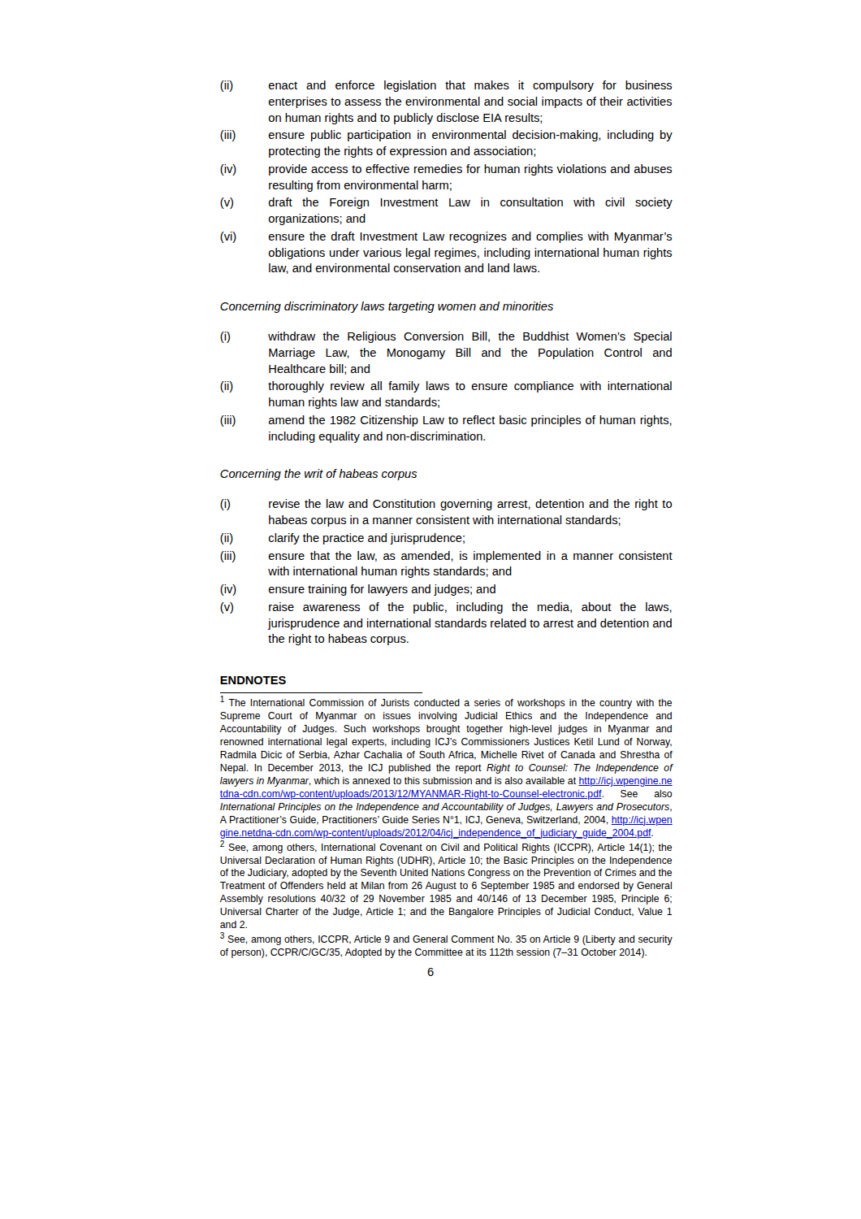(ii) enact and enforce legislation that makes it compulsory for business enterprises to assess the environmental and social impacts of their activities on human rights and to publicly disclose EIA results;
(iii) ensure public participation in environmental decision-making, including by protecting the rights of expression and association;
(iv) provide access to effective remedies for human rights violations and abuses resulting from environmental harm;
(v) draft the Foreign Investment Law in consultation with civil society organizations; and
(vi) ensure the draft Investment Law recognizes and complies with Myanmar’s obligations under various legal regimes, including international human rights law, and environmental conservation and land laws.
Concerning discriminatory laws targeting women and minorities
(i) withdraw the Religious Conversion Bill, the Buddhist Women’s Special Marriage Law, the Monogamy Bill and the Population Control and Healthcare bill; and
(ii) thoroughly review all family laws to ensure compliance with international human rights law and standards;
(iii) amend the 1982 Citizenship Law to reflect basic principles of human rights, including equality and non-discrimination.
Concerning the writ of habeas corpus
(i) revise the law and Constitution governing arrest, detention and the right to habeas corpus in a manner consistent with international standards;
(ii) clarify the practice and jurisprudence;
(iii) ensure that the law, as amended, is implemented in a manner consistent with international human rights standards; and
(iv) ensure training for lawyers and judges; and
(v) raise awareness of the public, including the media, about the laws, jurisprudence and international standards related to arrest and detention and the right to habeas corpus.
ENDNOTES
1 The International Commission of Jurists conducted a series of workshops in the country with the Supreme Court of Myanmar on issues involving Judicial Ethics and the Independence and Accountability of Judges. Such workshops brought together high-level judges in Myanmar and renowned international legal experts, including ICJ’s Commissioners Justices Ketil Lund of Norway, Radmila Dicic of Serbia, Azhar Cachalia of South Africa, Michelle Rivet of Canada and Shrestha of Nepal. In December 2013, the ICJ published the report Right to Counsel: The Independence of lawyers in Myanmar, which is annexed to this submission and is also available at http://icj.wpengine.netdna-cdn.com/wp-content/uploads/2013/12/MYANMAR-Right-to-Counsel-electronic.pdf. See also International Principles on the Independence and Accountability of Judges, Lawyers and Prosecutors, A Practitioner’s Guide, Practitioners’ Guide Series N°1, ICJ, Geneva, Switzerland, 2004, http://icj.wpengine.netdna-cdn.com/wp-content/uploads/2012/04/icj_independence_of_judiciary_guide_2004.pdf.
2 See, among others, International Covenant on Civil and Political Rights (ICCPR), Article 14(1); the Universal Declaration of Human Rights (UDHR), Article 10; the Basic Principles on the Independence of the Judiciary, adopted by the Seventh United Nations Congress on the Prevention of Crimes and the Treatment of Offenders held at Milan from 26 August to 6 September 1985 and endorsed by General Assembly resolutions 40/32 of 29 November 1985 and 40/146 of 13 December 1985, Principle 6; Universal Charter of the Judge, Article 1; and the Bangalore Principles of Judicial Conduct, Value 1 and 2.
3 See, among others, ICCPR, Article 9 and General Comment No. 35 on Article 9 (Liberty and security of person), CCPR/C/GC/35, Adopted by the Committee at its 112th session (7–31 October 2014).
6